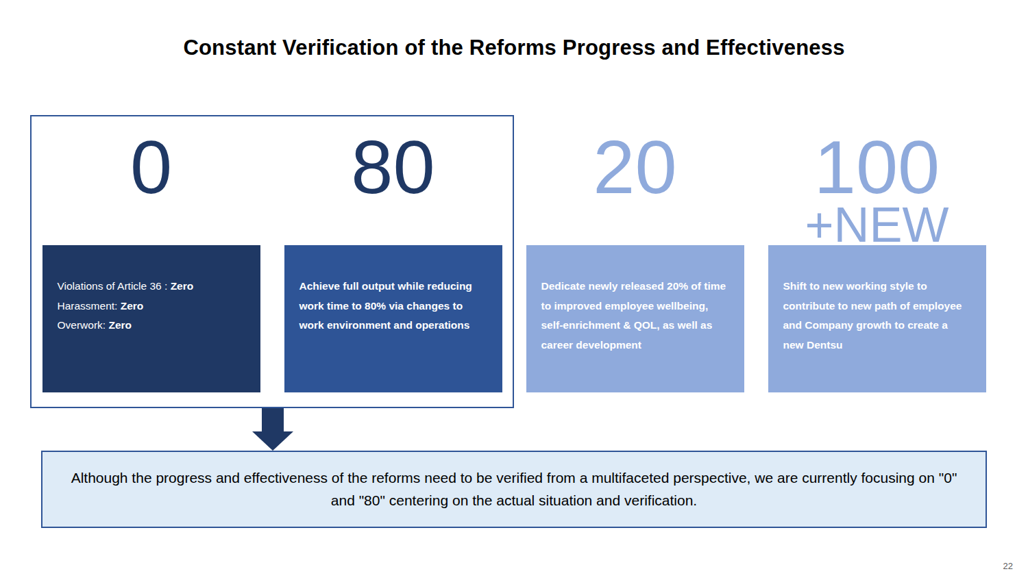Constant Verification of the Reforms Progress and Effectiveness
0
Violations of Article 36 : Zero
Harassment: Zero
Overwork: Zero
80
Achieve full output while reducing work time to 80% via changes to work environment and operations
20
Dedicate newly released 20% of time to improved employee wellbeing, self-enrichment & QOL, as well as career development
100+NEW
Shift to new working style to contribute to new path of employee and Company growth to create a new Dentsu
Although the progress and effectiveness of the reforms need to be verified from a multifaceted perspective, we are currently focusing on "0" and "80" centering on the actual situation and verification.
22